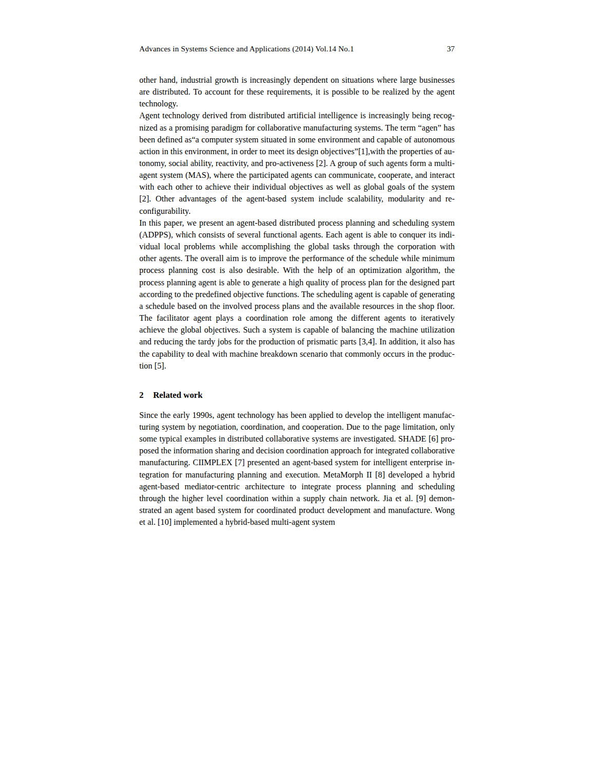Advances in Systems Science and Applications (2014) Vol.14 No.1 37
other hand, industrial growth is increasingly dependent on situations where large businesses are distributed. To account for these requirements, it is possible to be realized by the agent technology.
Agent technology derived from distributed artificial intelligence is increasingly being recognized as a promising paradigm for collaborative manufacturing systems. The term “agen” has been defined as“a computer system situated in some environment and capable of autonomous action in this environment, in order to meet its design objectives”[1],with the properties of autonomy, social ability, reactivity, and pro-activeness [2]. A group of such agents form a multi-agent system (MAS), where the participated agents can communicate, cooperate, and interact with each other to achieve their individual objectives as well as global goals of the system [2]. Other advantages of the agent-based system include scalability, modularity and re-configurability.
In this paper, we present an agent-based distributed process planning and scheduling system (ADPPS), which consists of several functional agents. Each agent is able to conquer its individual local problems while accomplishing the global tasks through the corporation with other agents. The overall aim is to improve the performance of the schedule while minimum process planning cost is also desirable. With the help of an optimization algorithm, the process planning agent is able to generate a high quality of process plan for the designed part according to the predefined objective functions. The scheduling agent is capable of generating a schedule based on the involved process plans and the available resources in the shop floor. The facilitator agent plays a coordination role among the different agents to iteratively achieve the global objectives. Such a system is capable of balancing the machine utilization and reducing the tardy jobs for the production of prismatic parts [3,4]. In addition, it also has the capability to deal with machine breakdown scenario that commonly occurs in the production [5].
2 Related work
Since the early 1990s, agent technology has been applied to develop the intelligent manufacturing system by negotiation, coordination, and cooperation. Due to the page limitation, only some typical examples in distributed collaborative systems are investigated. SHADE [6] proposed the information sharing and decision coordination approach for integrated collaborative manufacturing. CIIMPLEX [7] presented an agent-based system for intelligent enterprise integration for manufacturing planning and execution. MetaMorph II [8] developed a hybrid agent-based mediator-centric architecture to integrate process planning and scheduling through the higher level coordination within a supply chain network. Jia et al. [9] demonstrated an agent based system for coordinated product development and manufacture. Wong et al. [10] implemented a hybrid-based multi-agent system